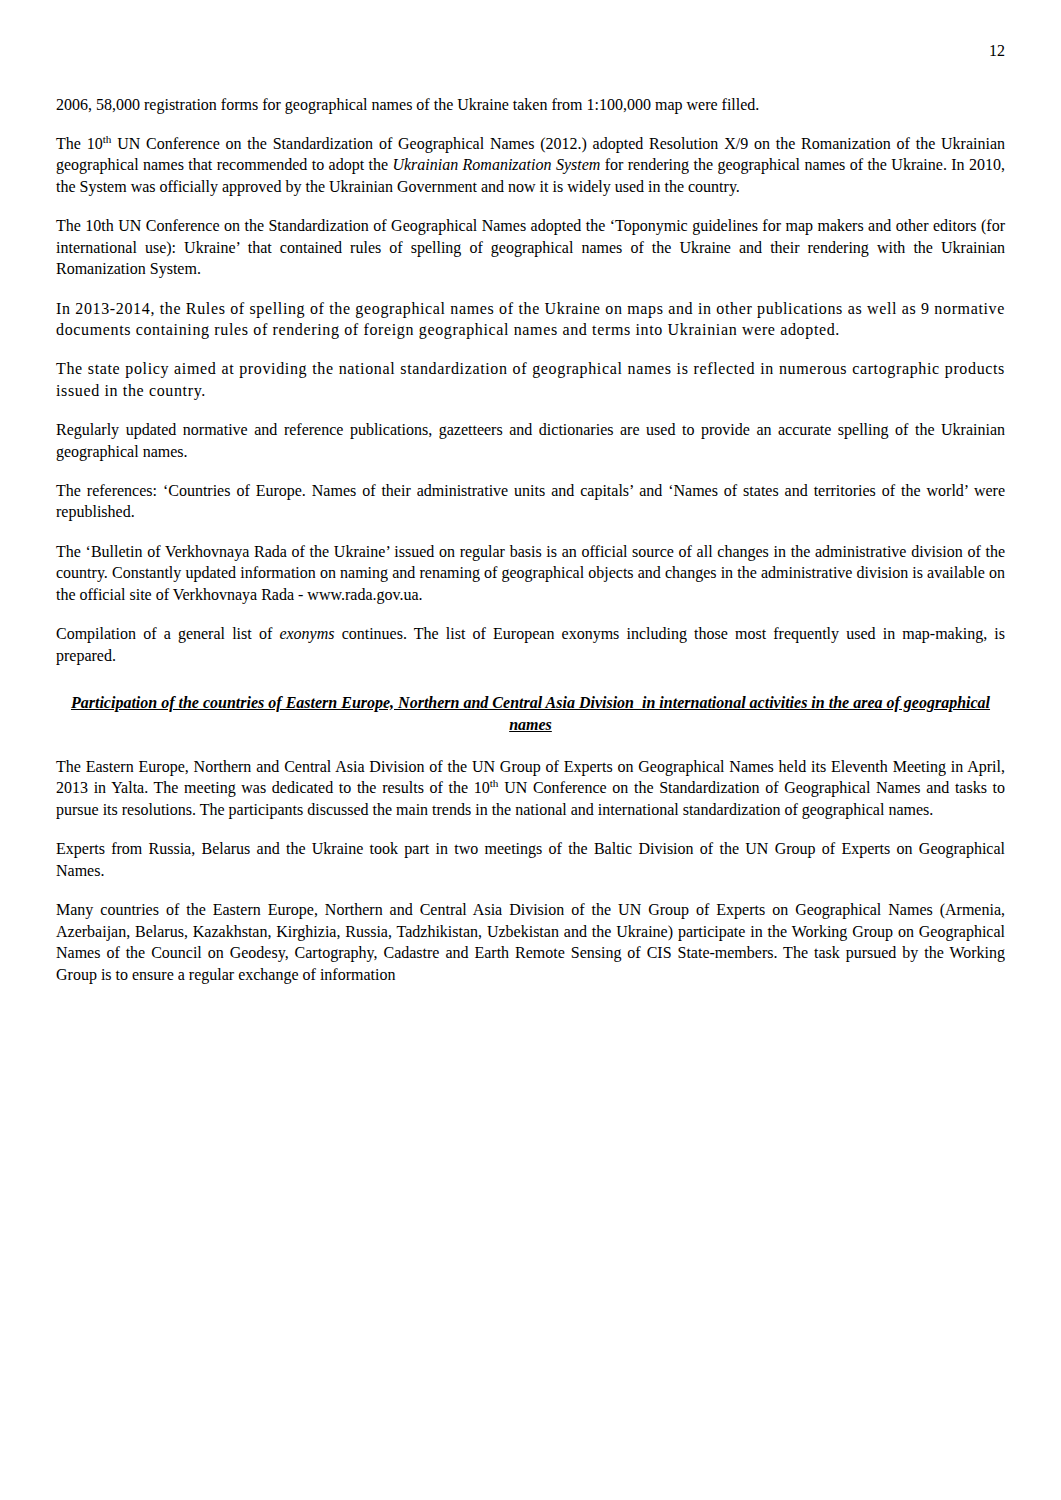12
2006, 58,000 registration forms for geographical names of the Ukraine taken from 1:100,000 map were filled.
The 10th UN Conference on the Standardization of Geographical Names (2012.) adopted Resolution X/9 on the Romanization of the Ukrainian geographical names that recommended to adopt the Ukrainian Romanization System for rendering the geographical names of the Ukraine. In 2010, the System was officially approved by the Ukrainian Government and now it is widely used in the country.
The 10th UN Conference on the Standardization of Geographical Names adopted the ‘Toponymic guidelines for map makers and other editors (for international use): Ukraine’ that contained rules of spelling of geographical names of the Ukraine and their rendering with the Ukrainian Romanization System.
In 2013-2014, the Rules of spelling of the geographical names of the Ukraine on maps and in other publications as well as 9 normative documents containing rules of rendering of foreign geographical names and terms into Ukrainian were adopted.
The state policy aimed at providing the national standardization of geographical names is reflected in numerous cartographic products issued in the country.
Regularly updated normative and reference publications, gazetteers and dictionaries are used to provide an accurate spelling of the Ukrainian geographical names.
The references: ‘Countries of Europe. Names of their administrative units and capitals’ and ‘Names of states and territories of the world’ were republished.
The ‘Bulletin of Verkhovnaya Rada of the Ukraine’ issued on regular basis is an official source of all changes in the administrative division of the country. Constantly updated information on naming and renaming of geographical objects and changes in the administrative division is available on the official site of Verkhovnaya Rada - www.rada.gov.ua.
Compilation of a general list of exonyms continues. The list of European exonyms including those most frequently used in map-making, is prepared.
Participation of the countries of Eastern Europe, Northern and Central Asia Division in international activities in the area of geographical names
The Eastern Europe, Northern and Central Asia Division of the UN Group of Experts on Geographical Names held its Eleventh Meeting in April, 2013 in Yalta. The meeting was dedicated to the results of the 10th UN Conference on the Standardization of Geographical Names and tasks to pursue its resolutions. The participants discussed the main trends in the national and international standardization of geographical names.
Experts from Russia, Belarus and the Ukraine took part in two meetings of the Baltic Division of the UN Group of Experts on Geographical Names.
Many countries of the Eastern Europe, Northern and Central Asia Division of the UN Group of Experts on Geographical Names (Armenia, Azerbaijan, Belarus, Kazakhstan, Kirghizia, Russia, Tadzhikistan, Uzbekistan and the Ukraine) participate in the Working Group on Geographical Names of the Council on Geodesy, Cartography, Cadastre and Earth Remote Sensing of CIS State-members. The task pursued by the Working Group is to ensure a regular exchange of information